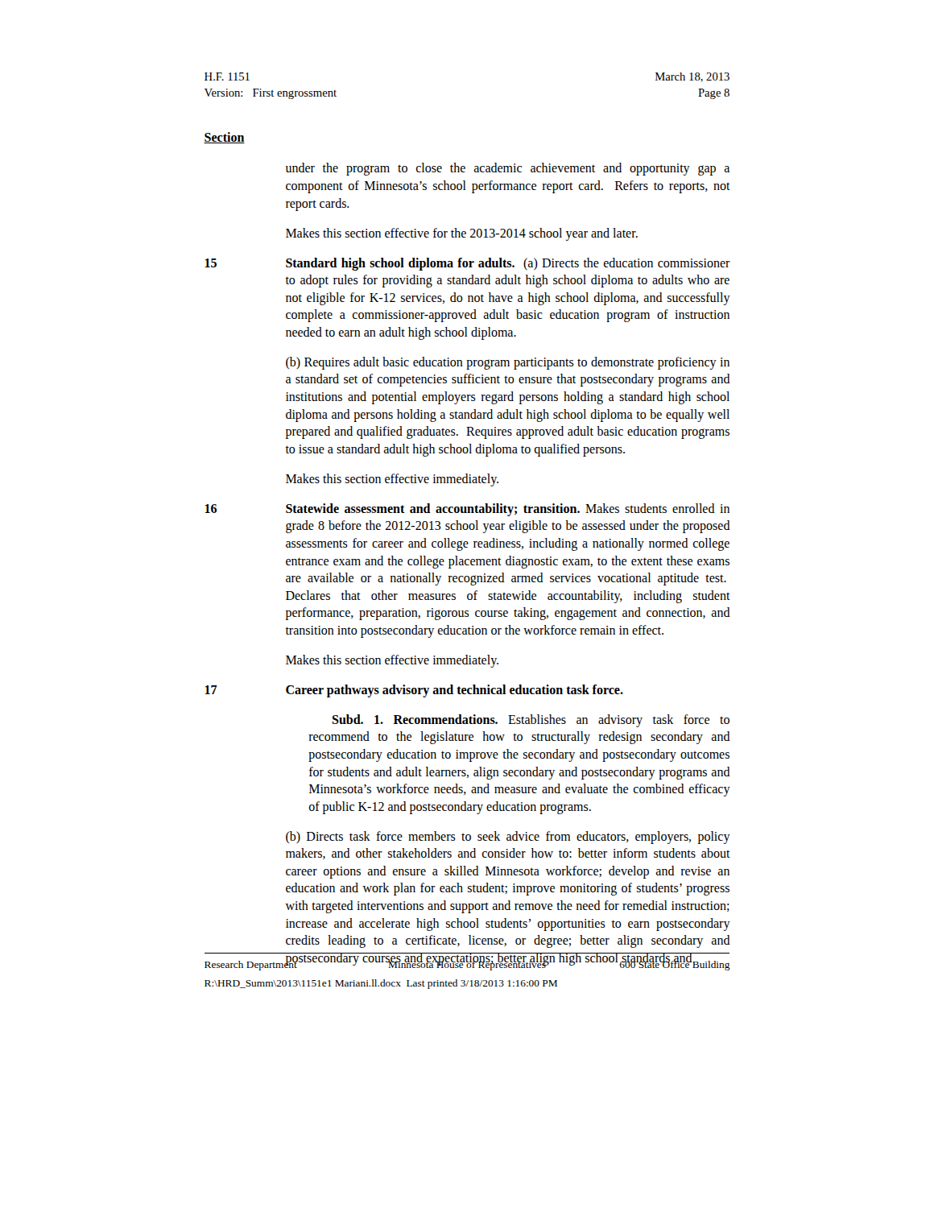| H.F. 1151 | March 18, 2013 |
| Version: First engrossment | Page 8 |
Section
under the program to close the academic achievement and opportunity gap a component of Minnesota’s school performance report card. Refers to reports, not report cards.
Makes this section effective for the 2013-2014 school year and later.
15
Standard high school diploma for adults. (a) Directs the education commissioner to adopt rules for providing a standard adult high school diploma to adults who are not eligible for K-12 services, do not have a high school diploma, and successfully complete a commissioner-approved adult basic education program of instruction needed to earn an adult high school diploma.
(b) Requires adult basic education program participants to demonstrate proficiency in a standard set of competencies sufficient to ensure that postsecondary programs and institutions and potential employers regard persons holding a standard high school diploma and persons holding a standard adult high school diploma to be equally well prepared and qualified graduates. Requires approved adult basic education programs to issue a standard adult high school diploma to qualified persons.
Makes this section effective immediately.
16
Statewide assessment and accountability; transition. Makes students enrolled in grade 8 before the 2012-2013 school year eligible to be assessed under the proposed assessments for career and college readiness, including a nationally normed college entrance exam and the college placement diagnostic exam, to the extent these exams are available or a nationally recognized armed services vocational aptitude test. Declares that other measures of statewide accountability, including student performance, preparation, rigorous course taking, engagement and connection, and transition into postsecondary education or the workforce remain in effect.
Makes this section effective immediately.
17
Career pathways advisory and technical education task force.
Subd. 1. Recommendations. Establishes an advisory task force to recommend to the legislature how to structurally redesign secondary and postsecondary education to improve the secondary and postsecondary outcomes for students and adult learners, align secondary and postsecondary programs and Minnesota’s workforce needs, and measure and evaluate the combined efficacy of public K-12 and postsecondary education programs.
(b) Directs task force members to seek advice from educators, employers, policy makers, and other stakeholders and consider how to: better inform students about career options and ensure a skilled Minnesota workforce; develop and revise an education and work plan for each student; improve monitoring of students’ progress with targeted interventions and support and remove the need for remedial instruction; increase and accelerate high school students’ opportunities to earn postsecondary credits leading to a certificate, license, or degree; better align secondary and postsecondary courses and expectations; better align high school standards and
| Research Department | Minnesota House of Representatives | 600 State Office Building |
R:\HRD_Summ\2013\1151e1 Mariani.ll.docx Last printed 3/18/2013 1:16:00 PM